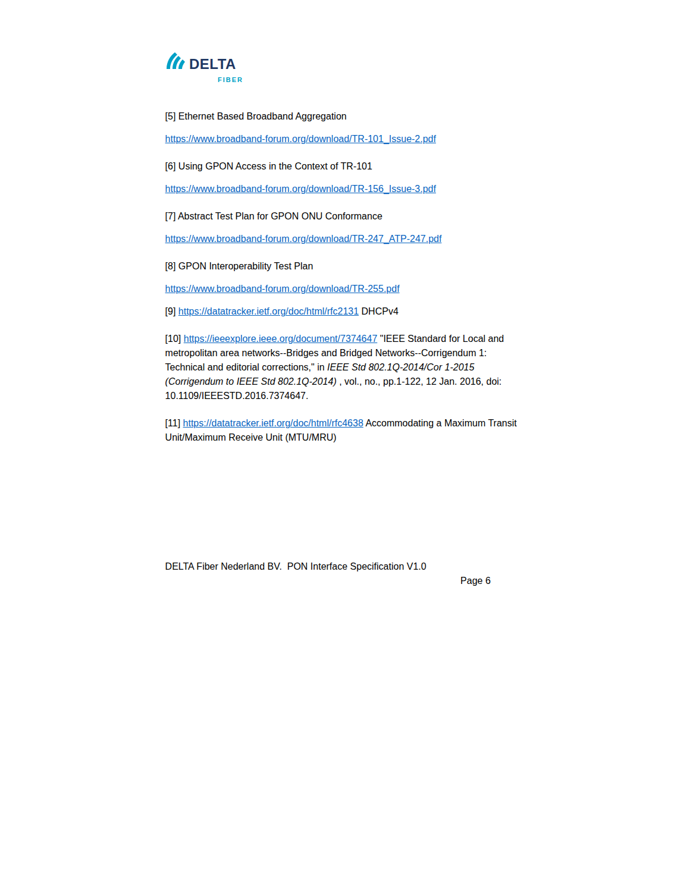DELTA FIBER
[5] Ethernet Based Broadband Aggregation
https://www.broadband-forum.org/download/TR-101_Issue-2.pdf
[6] Using GPON Access in the Context of TR-101
https://www.broadband-forum.org/download/TR-156_Issue-3.pdf
[7] Abstract Test Plan for GPON ONU Conformance
https://www.broadband-forum.org/download/TR-247_ATP-247.pdf
[8] GPON Interoperability Test Plan
https://www.broadband-forum.org/download/TR-255.pdf
[9] https://datatracker.ietf.org/doc/html/rfc2131 DHCPv4
[10] https://ieeexplore.ieee.org/document/7374647 "IEEE Standard for Local and metropolitan area networks--Bridges and Bridged Networks--Corrigendum 1: Technical and editorial corrections," in IEEE Std 802.1Q-2014/Cor 1-2015 (Corrigendum to IEEE Std 802.1Q-2014) , vol., no., pp.1-122, 12 Jan. 2016, doi: 10.1109/IEEESTD.2016.7374647.
[11] https://datatracker.ietf.org/doc/html/rfc4638 Accommodating a Maximum Transit Unit/Maximum Receive Unit (MTU/MRU)
DELTA Fiber Nederland BV. PON Interface Specification V1.0
Page 6